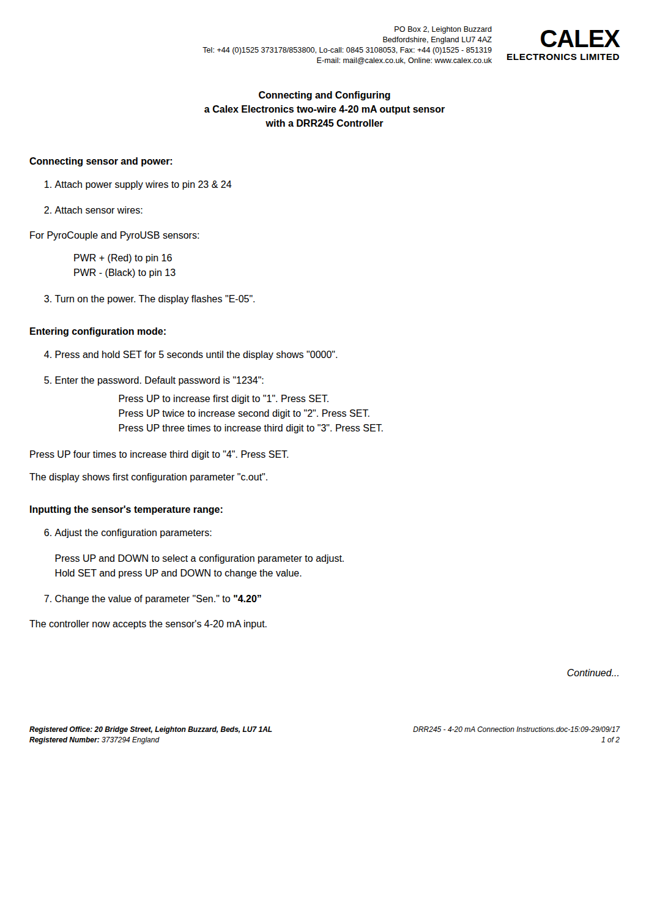PO Box 2, Leighton Buzzard
Bedfordshire, England LU7 4AZ
Tel: +44 (0)1525 373178/853800, Lo-call: 0845 3108053, Fax: +44 (0)1525 - 851319
E-mail: mail@calex.co.uk, Online: www.calex.co.uk
CALEX
ELECTRONICS LIMITED
Connecting and Configuring
a Calex Electronics two-wire 4-20 mA output sensor
with a DRR245 Controller
Connecting sensor and power:
Attach power supply wires to pin 23 & 24
Attach sensor wires:
For PyroCouple and PyroUSB sensors:
PWR + (Red) to pin 16
PWR - (Black) to pin 13
Turn on the power. The display flashes "E-05".
Entering configuration mode:
Press and hold SET for 5 seconds until the display shows "0000".
Enter the password. Default password is "1234":
Press UP to increase first digit to "1". Press SET.
Press UP twice to increase second digit to "2". Press SET.
Press UP three times to increase third digit to "3". Press SET.
Press UP four times to increase third digit to "4". Press SET.
The display shows first configuration parameter "c.out".
Inputting the sensor's temperature range:
Adjust the configuration parameters:
Press UP and DOWN to select a configuration parameter to adjust.
Hold SET and press UP and DOWN to change the value.
Change the value of parameter "Sen." to "4.20”
The controller now accepts the sensor's 4-20 mA input.
Continued...
Registered Office: 20 Bridge Street, Leighton Buzzard, Beds, LU7 1AL
Registered Number: 3737294 England
DRR245 - 4-20 mA Connection Instructions.doc-15:09-29/09/17
1 of 2